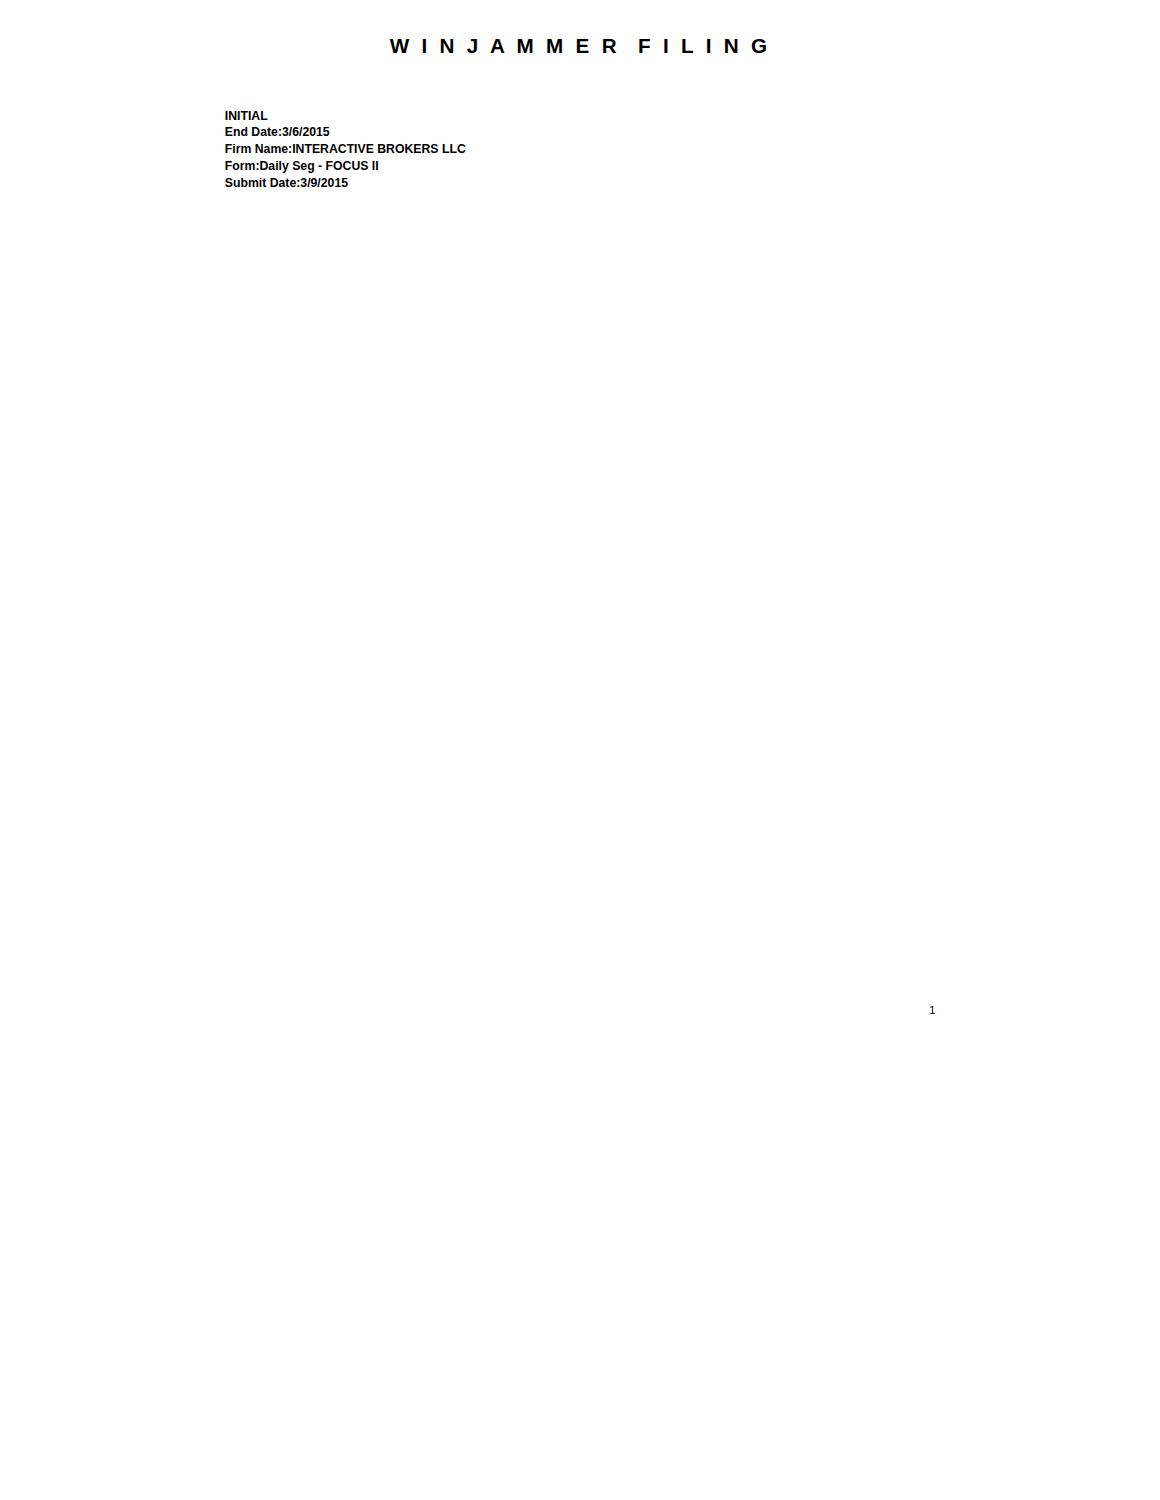W I N J A M M E R F I L I N G
INITIAL
End Date:3/6/2015
Firm Name:INTERACTIVE BROKERS LLC
Form:Daily Seg - FOCUS II
Submit Date:3/9/2015
1